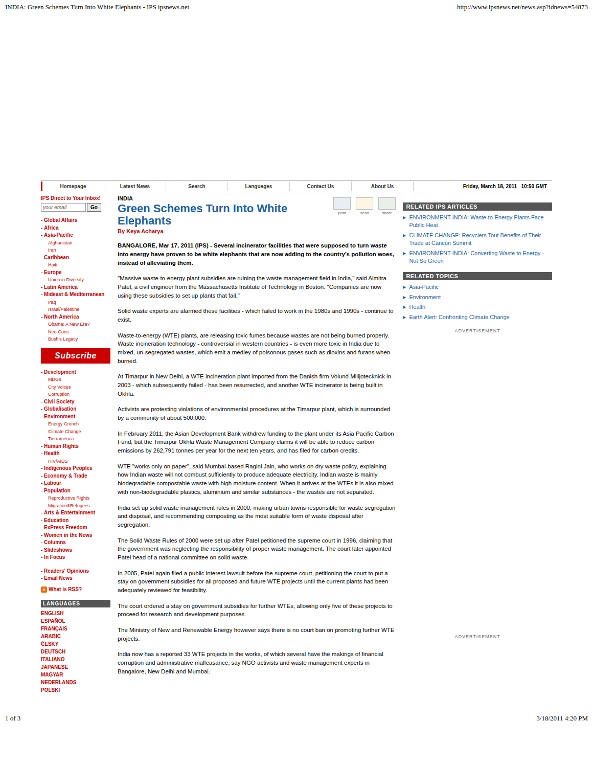INDIA: Green Schemes Turn Into White Elephants - IPS ipsnews.net http://www.ipsnews.net/news.asp?idnews=54873
Homepage
Latest News
Search
Languages
Contact Us
About Us
Friday, March 18, 2011 10:50 GMT
IPS Direct to Your Inbox!
your email Go
- Global Affairs
- Africa
- Asia-Pacific
Afghanistan
Iran
- Caribbean
Haiti
- Europe
Union in Diversity
- Latin America
- Mideast & Mediterranean
Iraq
Israel/Palestine
- North America
Obama: A New Era?
Neo-Cons
Bush's Legacy
Subscribe
- Development
MDGs
City Voices
Corruption
- Civil Society
- Globalisation
- Environment
Energy Crunch
Climate Change
Tierramérica
- Human Rights
- Health
HIV/AIDS
- Indigenous Peoples
- Economy & Trade
- Labour
- Population
Reproductive Rights
Migration&Refugees
- Arts & Entertainment
- Education
- ExPress Freedom
- Women in the News
- Columns
- Slideshows
- In Focus
- Readers' Opinions
- Email News
●What is RSS?
LANGUAGES
ENGLISH
ESPAÑOL
FRANÇAIS
ARABIC
ČESKY
DEUTSCH
ITALIANO
JAPANESE
MAGYAR
NEDERLANDS
POLSKI
print
send
share
INDIA
Green Schemes Turn Into White Elephants
By Keya Acharya
BANGALORE, Mar 17, 2011 (IPS) - Several incinerator facilities that were supposed to turn waste into energy have proven to be white elephants that are now adding to the country’s pollution woes, instead of alleviating them.
"Massive waste-to-energy plant subsidies are ruining the waste management field in India," said Almitra Patel, a civil engineer from the Massachusetts Institute of Technology in Boston. "Companies are now using these subsidies to set up plants that fail."
Solid waste experts are alarmed these facilities - which failed to work in the 1980s and 1990s - continue to exist.
Waste-to-energy (WTE) plants, are releasing toxic fumes because wastes are not being burned properly. Waste incineration technology - controversial in western countries - is even more toxic in India due to mixed, un-segregated wastes, which emit a medley of poisonous gases such as dioxins and furans when burned.
At Timarpur in New Delhi, a WTE incineration plant imported from the Danish firm Volund Milijotecknick in 2003 - which subsequently failed - has been resurrected, and another WTE incinerator is being built in Okhla.
Activists are protesting violations of environmental procedures at the Timarpur plant, which is surrounded by a community of about 500,000.
In February 2011, the Asian Development Bank withdrew funding to the plant under its Asia Pacific Carbon Fund, but the Timarpur Okhla Waste Management Company claims it will be able to reduce carbon emissions by 262,791 tonnes per year for the next ten years, and has filed for carbon credits.
WTE "works only on paper", said Mumbai-based Ragini Jain, who works on dry waste policy, explaining how Indian waste will not combust sufficiently to produce adequate electricity. Indian waste is mainly biodegradable compostable waste with high moisture content. When it arrives at the WTEs it is also mixed with non-biodegradable plastics, aluminium and similar substances - the wastes are not separated.
India set up solid waste management rules in 2000, making urban towns responsible for waste segregation and disposal, and recommending composting as the most suitable form of waste disposal after segregation.
The Solid Waste Rules of 2000 were set up after Patel petitioned the supreme court in 1996, claiming that the government was neglecting the responsibility of proper waste management. The court later appointed Patel head of a national committee on solid waste.
In 2005, Patel again filed a public interest lawsuit before the supreme court, petitioning the court to put a stay on government subsidies for all proposed and future WTE projects until the current plants had been adequately reviewed for feasibility.
The court ordered a stay on government subsidies for further WTEs, allowing only five of these projects to proceed for research and development purposes.
The Ministry of New and Renewable Energy however says there is no court ban on promoting further WTE projects.
India now has a reported 33 WTE projects in the works, of which several have the makings of financial corruption and administrative malfeasance, say NGO activists and waste management experts in Bangalore, New Delhi and Mumbai.
RELATED IPS ARTICLES
ENVIRONMENT-INDIA: Waste-to-Energy Plants Face Public Heat
CLIMATE CHANGE: Recyclers Tout Benefits of Their Trade at Cancún Summit
ENVIRONMENT-INDIA: Converting Waste to Energy - Not So Green
RELATED TOPICS
Asia-Pacific
Environment
Health
Earth Alert: Confronting Climate Change
ADVERTISEMENT
ADVERTISEMENT
1 of 3 3/18/2011 4:20 PM